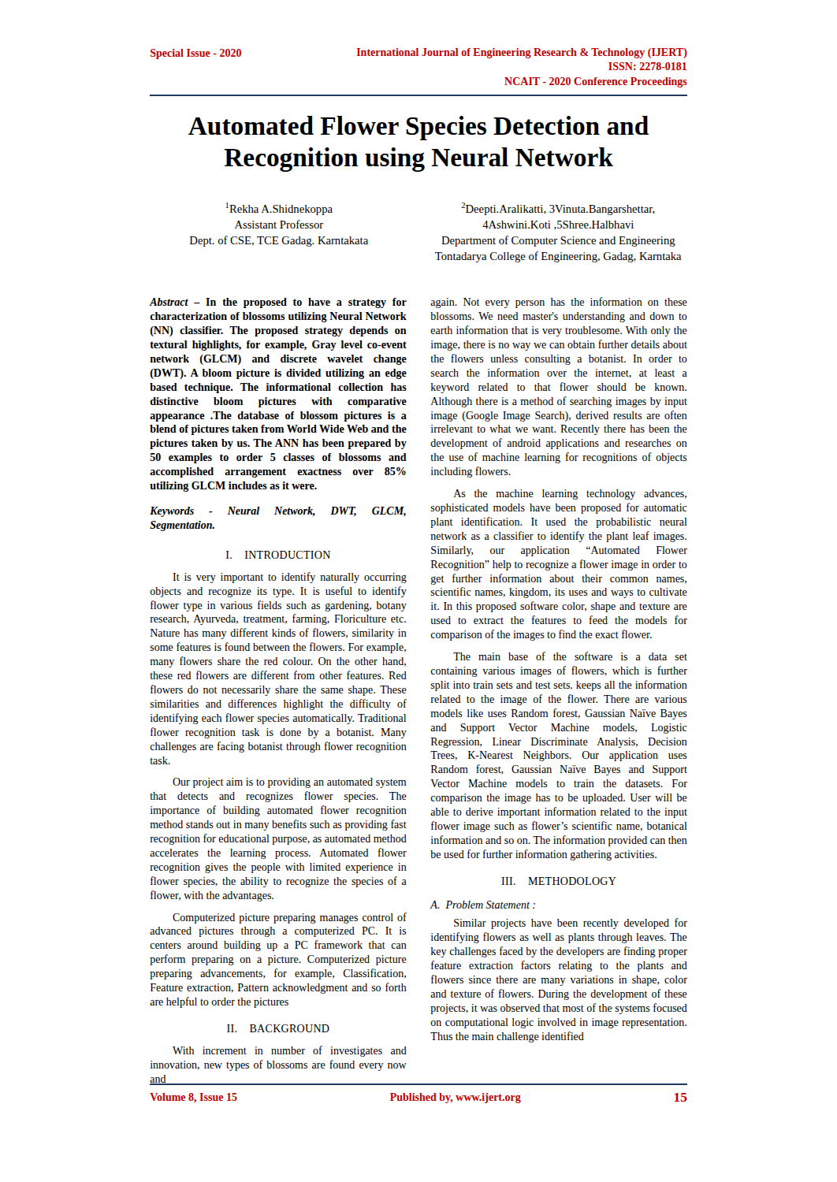Special Issue - 2020
International Journal of Engineering Research & Technology (IJERT)
ISSN: 2278-0181
NCAIT - 2020 Conference Proceedings
Automated Flower Species Detection and
Recognition using Neural Network
1Rekha A.Shidnekoppa
Assistant Professor
Dept. of CSE, TCE Gadag. Karntakata
2Deepti.Aralikatti, 3Vinuta.Bangarshettar,
4Ashwini.Koti ,5Shree.Halbhavi
Department of Computer Science and Engineering
Tontadarya College of Engineering, Gadag, Karntaka
Abstract – In the proposed to have a strategy for characterization of blossoms utilizing Neural Network (NN) classifier. The proposed strategy depends on textural highlights, for example, Gray level co-event network (GLCM) and discrete wavelet change (DWT). A bloom picture is divided utilizing an edge based technique. The informational collection has distinctive bloom pictures with comparative appearance .The database of blossom pictures is a blend of pictures taken from World Wide Web and the pictures taken by us. The ANN has been prepared by 50 examples to order 5 classes of blossoms and accomplished arrangement exactness over 85% utilizing GLCM includes as it were.
Keywords - Neural Network, DWT, GLCM, Segmentation.
I. INTRODUCTION
It is very important to identify naturally occurring objects and recognize its type. It is useful to identify flower type in various fields such as gardening, botany research, Ayurveda, treatment, farming, Floriculture etc. Nature has many different kinds of flowers, similarity in some features is found between the flowers. For example, many flowers share the red colour. On the other hand, these red flowers are different from other features. Red flowers do not necessarily share the same shape. These similarities and differences highlight the difficulty of identifying each flower species automatically. Traditional flower recognition task is done by a botanist. Many challenges are facing botanist through flower recognition task.
Our project aim is to providing an automated system that detects and recognizes flower species. The importance of building automated flower recognition method stands out in many benefits such as providing fast recognition for educational purpose, as automated method accelerates the learning process. Automated flower recognition gives the people with limited experience in flower species, the ability to recognize the species of a flower, with the advantages.
Computerized picture preparing manages control of advanced pictures through a computerized PC. It is centers around building up a PC framework that can perform preparing on a picture. Computerized picture preparing advancements, for example, Classification, Feature extraction, Pattern acknowledgment and so forth are helpful to order the pictures
II. BACKGROUND
With increment in number of investigates and innovation, new types of blossoms are found every now and
again. Not every person has the information on these blossoms. We need master's understanding and down to earth information that is very troublesome. With only the image, there is no way we can obtain further details about the flowers unless consulting a botanist. In order to search the information over the internet, at least a keyword related to that flower should be known. Although there is a method of searching images by input image (Google Image Search), derived results are often irrelevant to what we want. Recently there has been the development of android applications and researches on the use of machine learning for recognitions of objects including flowers.
As the machine learning technology advances, sophisticated models have been proposed for automatic plant identification. It used the probabilistic neural network as a classifier to identify the plant leaf images. Similarly, our application “Automated Flower Recognition” help to recognize a flower image in order to get further information about their common names, scientific names, kingdom, its uses and ways to cultivate it. In this proposed software color, shape and texture are used to extract the features to feed the models for comparison of the images to find the exact flower.
The main base of the software is a data set containing various images of flowers, which is further split into train sets and test sets. keeps all the information related to the image of the flower. There are various models like uses Random forest, Gaussian Naïve Bayes and Support Vector Machine models, Logistic Regression, Linear Discriminate Analysis, Decision Trees, K-Nearest Neighbors. Our application uses Random forest, Gaussian Naïve Bayes and Support Vector Machine models to train the datasets. For comparison the image has to be uploaded. User will be able to derive important information related to the input flower image such as flower’s scientific name, botanical information and so on. The information provided can then be used for further information gathering activities.
III. METHODOLOGY
A. Problem Statement :
Similar projects have been recently developed for identifying flowers as well as plants through leaves. The key challenges faced by the developers are finding proper feature extraction factors relating to the plants and flowers since there are many variations in shape, color and texture of flowers. During the development of these projects, it was observed that most of the systems focused on computational logic involved in image representation. Thus the main challenge identified
Volume 8, Issue 15
Published by, www.ijert.org
15